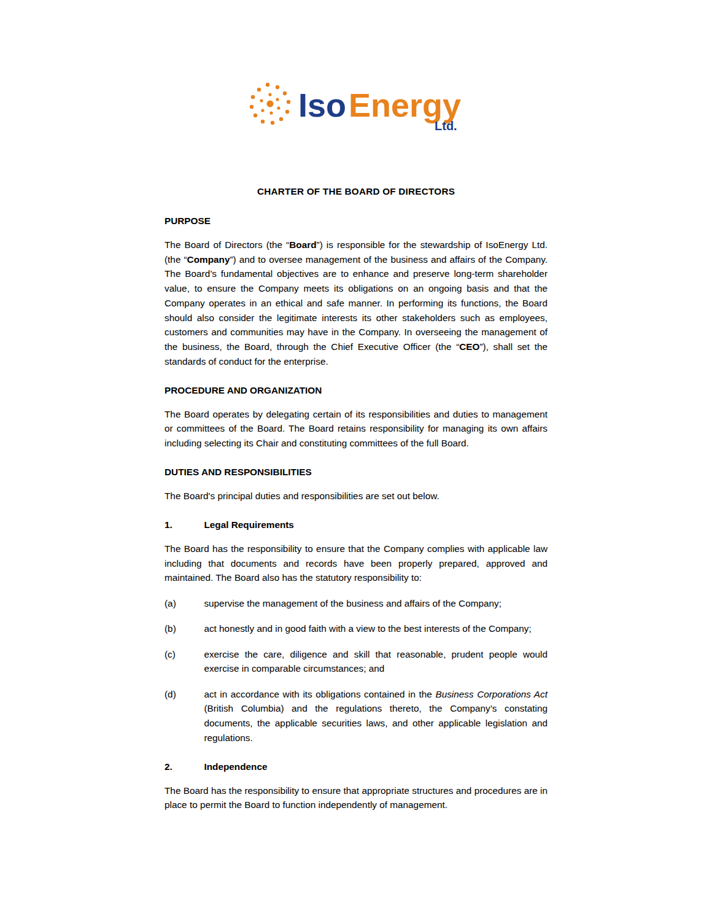Iso Energy Ltd.
Charter of the Board of Directors
Purpose
The Board of Directors (the “Board”) is responsible for the stewardship of IsoEnergy Ltd. (the “Company”) and to oversee management of the business and affairs of the Company. The Board’s fundamental objectives are to enhance and preserve long-term shareholder value, to ensure the Company meets its obligations on an ongoing basis and that the Company operates in an ethical and safe manner. In performing its functions, the Board should also consider the legitimate interests its other stakeholders such as employees, customers and communities may have in the Company. In overseeing the management of the business, the Board, through the Chief Executive Officer (the “CEO”), shall set the standards of conduct for the enterprise.
Procedure and Organization
The Board operates by delegating certain of its responsibilities and duties to management or committees of the Board. The Board retains responsibility for managing its own affairs including selecting its Chair and constituting committees of the full Board.
Duties and Responsibilities
The Board's principal duties and responsibilities are set out below.
1. Legal Requirements
The Board has the responsibility to ensure that the Company complies with applicable law including that documents and records have been properly prepared, approved and maintained. The Board also has the statutory responsibility to:
(a) supervise the management of the business and affairs of the Company;
(b) act honestly and in good faith with a view to the best interests of the Company;
(c) exercise the care, diligence and skill that reasonable, prudent people would exercise in comparable circumstances; and
(d) act in accordance with its obligations contained in the Business Corporations Act (British Columbia) and the regulations thereto, the Company’s constating documents, the applicable securities laws, and other applicable legislation and regulations.
2. Independence
The Board has the responsibility to ensure that appropriate structures and procedures are in place to permit the Board to function independently of management.